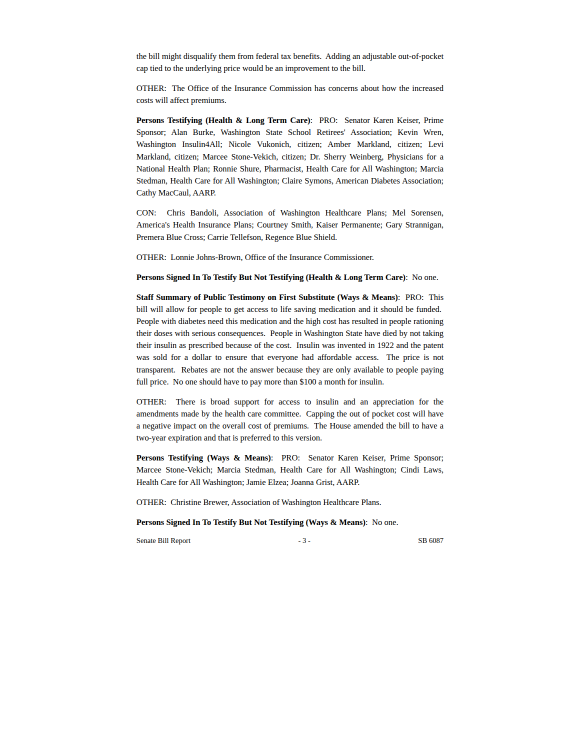the bill might disqualify them from federal tax benefits. Adding an adjustable out-of-pocket cap tied to the underlying price would be an improvement to the bill.
OTHER: The Office of the Insurance Commission has concerns about how the increased costs will affect premiums.
Persons Testifying (Health & Long Term Care): PRO: Senator Karen Keiser, Prime Sponsor; Alan Burke, Washington State School Retirees' Association; Kevin Wren, Washington Insulin4All; Nicole Vukonich, citizen; Amber Markland, citizen; Levi Markland, citizen; Marcee Stone-Vekich, citizen; Dr. Sherry Weinberg, Physicians for a National Health Plan; Ronnie Shure, Pharmacist, Health Care for All Washington; Marcia Stedman, Health Care for All Washington; Claire Symons, American Diabetes Association; Cathy MacCaul, AARP.
CON: Chris Bandoli, Association of Washington Healthcare Plans; Mel Sorensen, America's Health Insurance Plans; Courtney Smith, Kaiser Permanente; Gary Strannigan, Premera Blue Cross; Carrie Tellefson, Regence Blue Shield.
OTHER: Lonnie Johns-Brown, Office of the Insurance Commissioner.
Persons Signed In To Testify But Not Testifying (Health & Long Term Care): No one.
Staff Summary of Public Testimony on First Substitute (Ways & Means): PRO: This bill will allow for people to get access to life saving medication and it should be funded. People with diabetes need this medication and the high cost has resulted in people rationing their doses with serious consequences. People in Washington State have died by not taking their insulin as prescribed because of the cost. Insulin was invented in 1922 and the patent was sold for a dollar to ensure that everyone had affordable access. The price is not transparent. Rebates are not the answer because they are only available to people paying full price. No one should have to pay more than $100 a month for insulin.
OTHER: There is broad support for access to insulin and an appreciation for the amendments made by the health care committee. Capping the out of pocket cost will have a negative impact on the overall cost of premiums. The House amended the bill to have a two-year expiration and that is preferred to this version.
Persons Testifying (Ways & Means): PRO: Senator Karen Keiser, Prime Sponsor; Marcee Stone-Vekich; Marcia Stedman, Health Care for All Washington; Cindi Laws, Health Care for All Washington; Jamie Elzea; Joanna Grist, AARP.
OTHER: Christine Brewer, Association of Washington Healthcare Plans.
Persons Signed In To Testify But Not Testifying (Ways & Means): No one.
Senate Bill Report
- 3 -
SB 6087